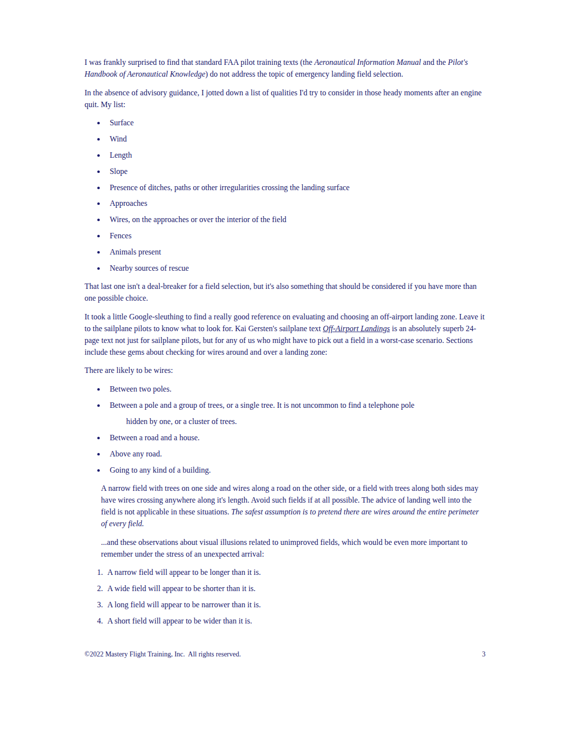I was frankly surprised to find that standard FAA pilot training texts (the Aeronautical Information Manual and the Pilot's Handbook of Aeronautical Knowledge) do not address the topic of emergency landing field selection.
In the absence of advisory guidance, I jotted down a list of qualities I'd try to consider in those heady moments after an engine quit. My list:
Surface
Wind
Length
Slope
Presence of ditches, paths or other irregularities crossing the landing surface
Approaches
Wires, on the approaches or over the interior of the field
Fences
Animals present
Nearby sources of rescue
That last one isn't a deal-breaker for a field selection, but it's also something that should be considered if you have more than one possible choice.
It took a little Google-sleuthing to find a really good reference on evaluating and choosing an off-airport landing zone. Leave it to the sailplane pilots to know what to look for. Kai Gersten's sailplane text Off-Airport Landings is an absolutely superb 24-page text not just for sailplane pilots, but for any of us who might have to pick out a field in a worst-case scenario. Sections include these gems about checking for wires around and over a landing zone:
There are likely to be wires:
Between two poles.
Between a pole and a group of trees, or a single tree. It is not uncommon to find a telephone pole
hidden by one, or a cluster of trees.
Between a road and a house.
Above any road.
Going to any kind of a building.
A narrow field with trees on one side and wires along a road on the other side, or a field with trees along both sides may have wires crossing anywhere along it's length. Avoid such fields if at all possible. The advice of landing well into the field is not applicable in these situations. The safest assumption is to pretend there are wires around the entire perimeter of every field.
...and these observations about visual illusions related to unimproved fields, which would be even more important to remember under the stress of an unexpected arrival:
A narrow field will appear to be longer than it is.
A wide field will appear to be shorter than it is.
A long field will appear to be narrower than it is.
A short field will appear to be wider than it is.
©2022 Mastery Flight Training, Inc. All rights reserved. 3